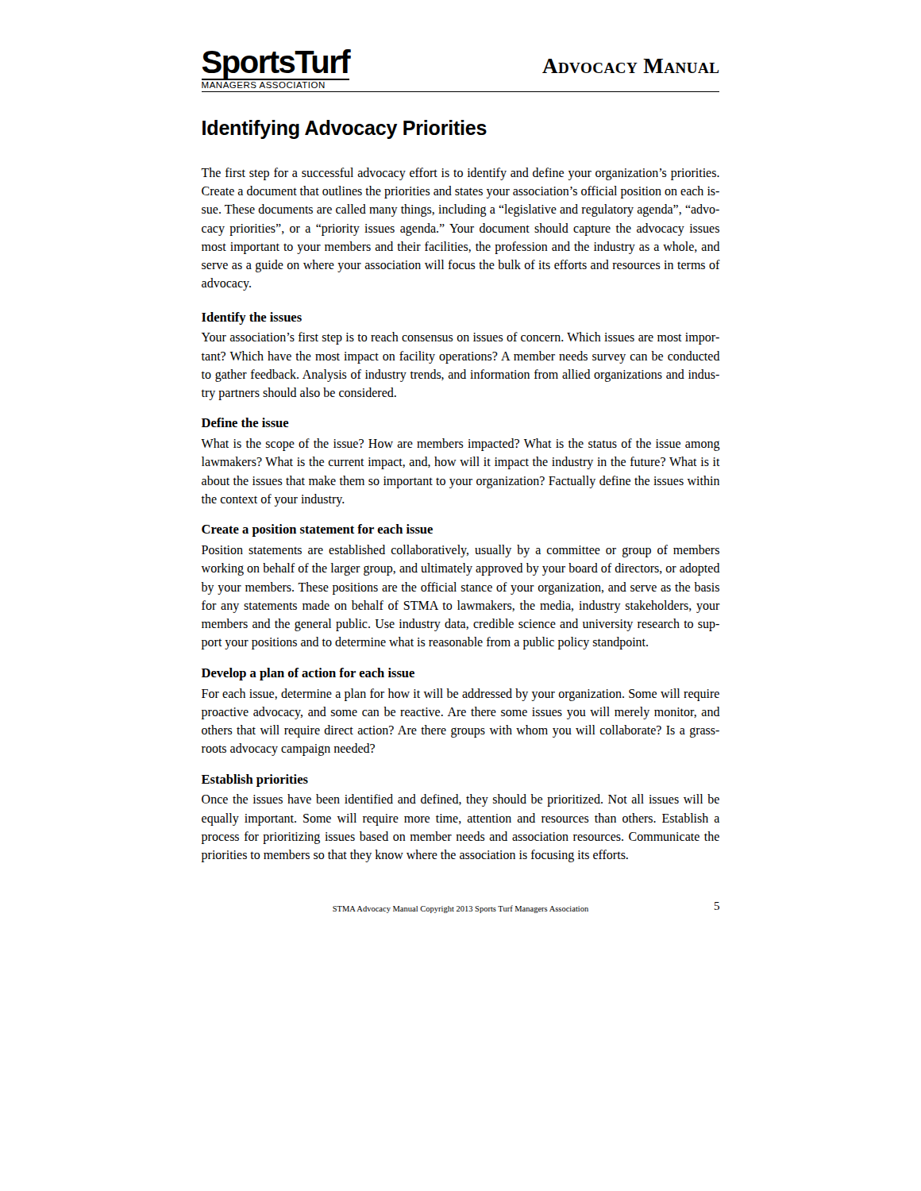SportsTurf MANAGERS ASSOCIATION
Advocacy Manual
Identifying Advocacy Priorities
The first step for a successful advocacy effort is to identify and define your organization’s priorities. Create a document that outlines the priorities and states your association’s official position on each issue. These documents are called many things, including a “legislative and regulatory agenda”, “advocacy priorities”, or a “priority issues agenda.” Your document should capture the advocacy issues most important to your members and their facilities, the profession and the industry as a whole, and serve as a guide on where your association will focus the bulk of its efforts and resources in terms of advocacy.
Identify the issues
Your association’s first step is to reach consensus on issues of concern. Which issues are most important? Which have the most impact on facility operations? A member needs survey can be conducted to gather feedback. Analysis of industry trends, and information from allied organizations and industry partners should also be considered.
Define the issue
What is the scope of the issue? How are members impacted? What is the status of the issue among lawmakers? What is the current impact, and, how will it impact the industry in the future? What is it about the issues that make them so important to your organization? Factually define the issues within the context of your industry.
Create a position statement for each issue
Position statements are established collaboratively, usually by a committee or group of members working on behalf of the larger group, and ultimately approved by your board of directors, or adopted by your members. These positions are the official stance of your organization, and serve as the basis for any statements made on behalf of STMA to lawmakers, the media, industry stakeholders, your members and the general public. Use industry data, credible science and university research to support your positions and to determine what is reasonable from a public policy standpoint.
Develop a plan of action for each issue
For each issue, determine a plan for how it will be addressed by your organization. Some will require proactive advocacy, and some can be reactive. Are there some issues you will merely monitor, and others that will require direct action? Are there groups with whom you will collaborate? Is a grassroots advocacy campaign needed?
Establish priorities
Once the issues have been identified and defined, they should be prioritized. Not all issues will be equally important. Some will require more time, attention and resources than others. Establish a process for prioritizing issues based on member needs and association resources. Communicate the priorities to members so that they know where the association is focusing its efforts.
STMA Advocacy Manual Copyright 2013 Sports Turf Managers Association
5